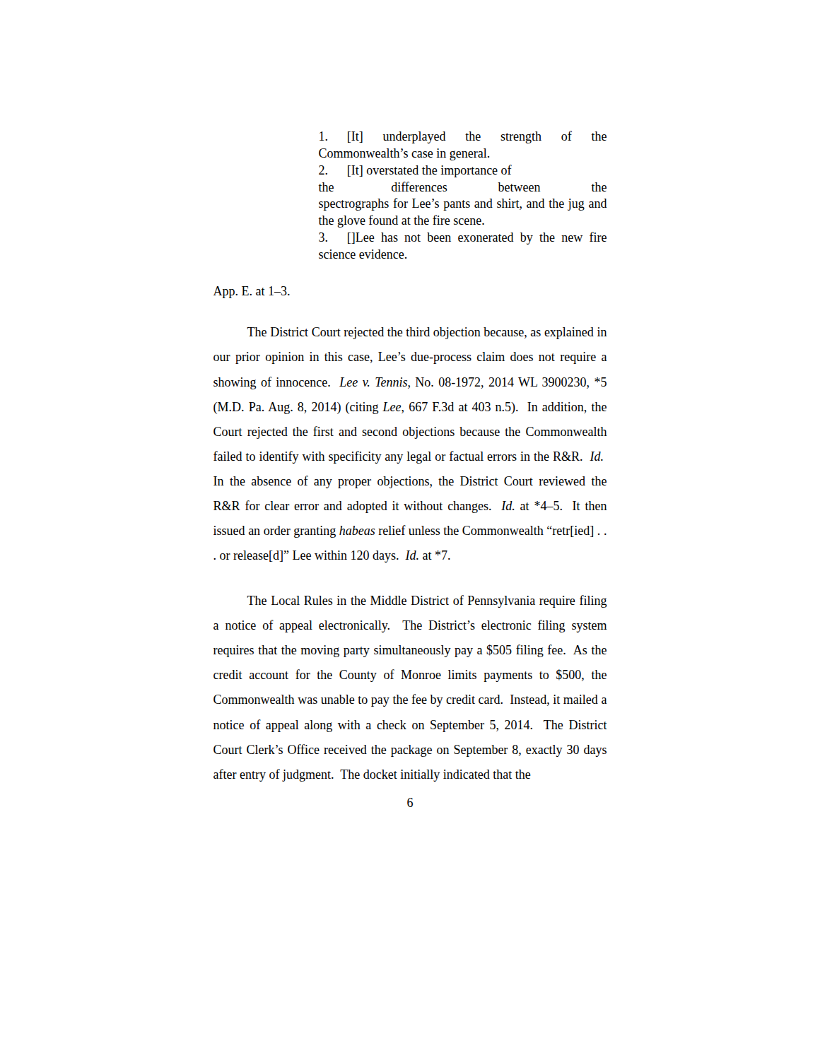1.[It] underplayed the strength of the Commonwealth’s case in general. 2.[It] overstated the importance of the differences between thespectrographs for Lee’s pants and shirt, and the jug and the glove found at the fire scene. 3.[]Lee has not been exonerated by the new fire science evidence.
App. E. at 1–3.
The District Court rejected the third objection because, as explained in our prior opinion in this case, Lee’s due-process claim does not require a showing of innocence. Lee v. Tennis, No. 08-1972, 2014 WL 3900230, *5 (M.D. Pa. Aug. 8, 2014) (citing Lee, 667 F.3d at 403 n.5). In addition, the Court rejected the first and second objections because the Commonwealth failed to identify with specificity any legal or factual errors in the R&R. Id. In the absence of any proper objections, the District Court reviewed the R&R for clear error and adopted it without changes. Id. at *4–5. It then issued an order granting habeas relief unless the Commonwealth “retr[ied] . . . or release[d]” Lee within 120 days. Id. at *7.
The Local Rules in the Middle District of Pennsylvania require filing a notice of appeal electronically. The District’s electronic filing system requires that the moving party simultaneously pay a $505 filing fee. As the credit account for the County of Monroe limits payments to $500, the Commonwealth was unable to pay the fee by credit card. Instead, it mailed a notice of appeal along with a check on September 5, 2014. The District Court Clerk’s Office received the package on September 8, exactly 30 days after entry of judgment. The docket initially indicated that the
6